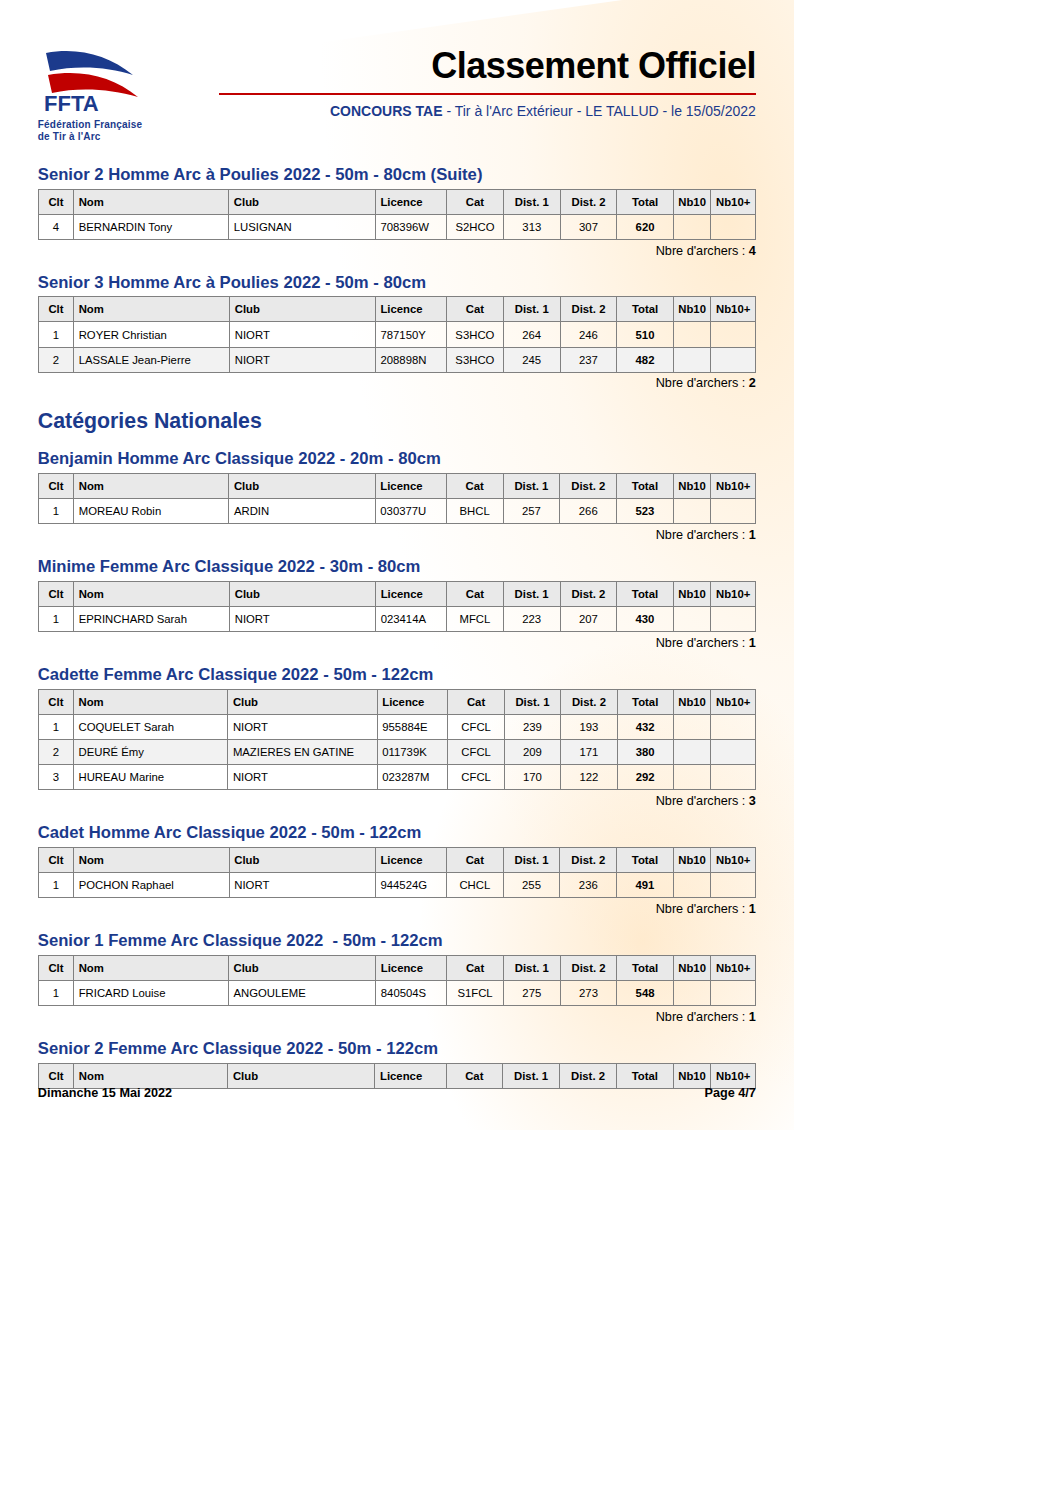FFTA
Fédération Française
de Tir à l'Arc
Classement Officiel
CONCOURS TAE - Tir à l'Arc Extérieur - LE TALLUD - le 15/05/2022
Senior 2 Homme Arc à Poulies 2022 - 50m - 80cm (Suite)
| Clt | Nom | Club | Licence | Cat | Dist. 1 | Dist. 2 | Total | Nb10 | Nb10+ |
| --- | --- | --- | --- | --- | --- | --- | --- | --- | --- |
| 4 | BERNARDIN Tony | LUSIGNAN | 708396W | S2HCO | 313 | 307 | 620 | | |
Nbre d'archers : 4
Senior 3 Homme Arc à Poulies 2022 - 50m - 80cm
| Clt | Nom | Club | Licence | Cat | Dist. 1 | Dist. 2 | Total | Nb10 | Nb10+ |
| --- | --- | --- | --- | --- | --- | --- | --- | --- | --- |
| 1 | ROYER Christian | NIORT | 787150Y | S3HCO | 264 | 246 | 510 | | |
| 2 | LASSALE Jean-Pierre | NIORT | 208898N | S3HCO | 245 | 237 | 482 | | |
Nbre d'archers : 2
Catégories Nationales
Benjamin Homme Arc Classique 2022 - 20m - 80cm
| Clt | Nom | Club | Licence | Cat | Dist. 1 | Dist. 2 | Total | Nb10 | Nb10+ |
| --- | --- | --- | --- | --- | --- | --- | --- | --- | --- |
| 1 | MOREAU Robin | ARDIN | 030377U | BHCL | 257 | 266 | 523 | | |
Nbre d'archers : 1
Minime Femme Arc Classique 2022 - 30m - 80cm
| Clt | Nom | Club | Licence | Cat | Dist. 1 | Dist. 2 | Total | Nb10 | Nb10+ |
| --- | --- | --- | --- | --- | --- | --- | --- | --- | --- |
| 1 | EPRINCHARD Sarah | NIORT | 023414A | MFCL | 223 | 207 | 430 | | |
Nbre d'archers : 1
Cadette Femme Arc Classique 2022 - 50m - 122cm
| Clt | Nom | Club | Licence | Cat | Dist. 1 | Dist. 2 | Total | Nb10 | Nb10+ |
| --- | --- | --- | --- | --- | --- | --- | --- | --- | --- |
| 1 | COQUELET Sarah | NIORT | 955884E | CFCL | 239 | 193 | 432 | | |
| 2 | DEURÉ Émy | MAZIERES EN GATINE | 011739K | CFCL | 209 | 171 | 380 | | |
| 3 | HUREAU Marine | NIORT | 023287M | CFCL | 170 | 122 | 292 | | |
Nbre d'archers : 3
Cadet Homme Arc Classique 2022 - 50m - 122cm
| Clt | Nom | Club | Licence | Cat | Dist. 1 | Dist. 2 | Total | Nb10 | Nb10+ |
| --- | --- | --- | --- | --- | --- | --- | --- | --- | --- |
| 1 | POCHON Raphael | NIORT | 944524G | CHCL | 255 | 236 | 491 | | |
Nbre d'archers : 1
Senior 1 Femme Arc Classique 2022 - 50m - 122cm
| Clt | Nom | Club | Licence | Cat | Dist. 1 | Dist. 2 | Total | Nb10 | Nb10+ |
| --- | --- | --- | --- | --- | --- | --- | --- | --- | --- |
| 1 | FRICARD Louise | ANGOULEME | 840504S | S1FCL | 275 | 273 | 548 | | |
Nbre d'archers : 1
Senior 2 Femme Arc Classique 2022 - 50m - 122cm
| Clt | Nom | Club | Licence | Cat | Dist. 1 | Dist. 2 | Total | Nb10 | Nb10+ |
| --- | --- | --- | --- | --- | --- | --- | --- | --- | --- |
Dimanche 15 Mai 2022
Page 4/7